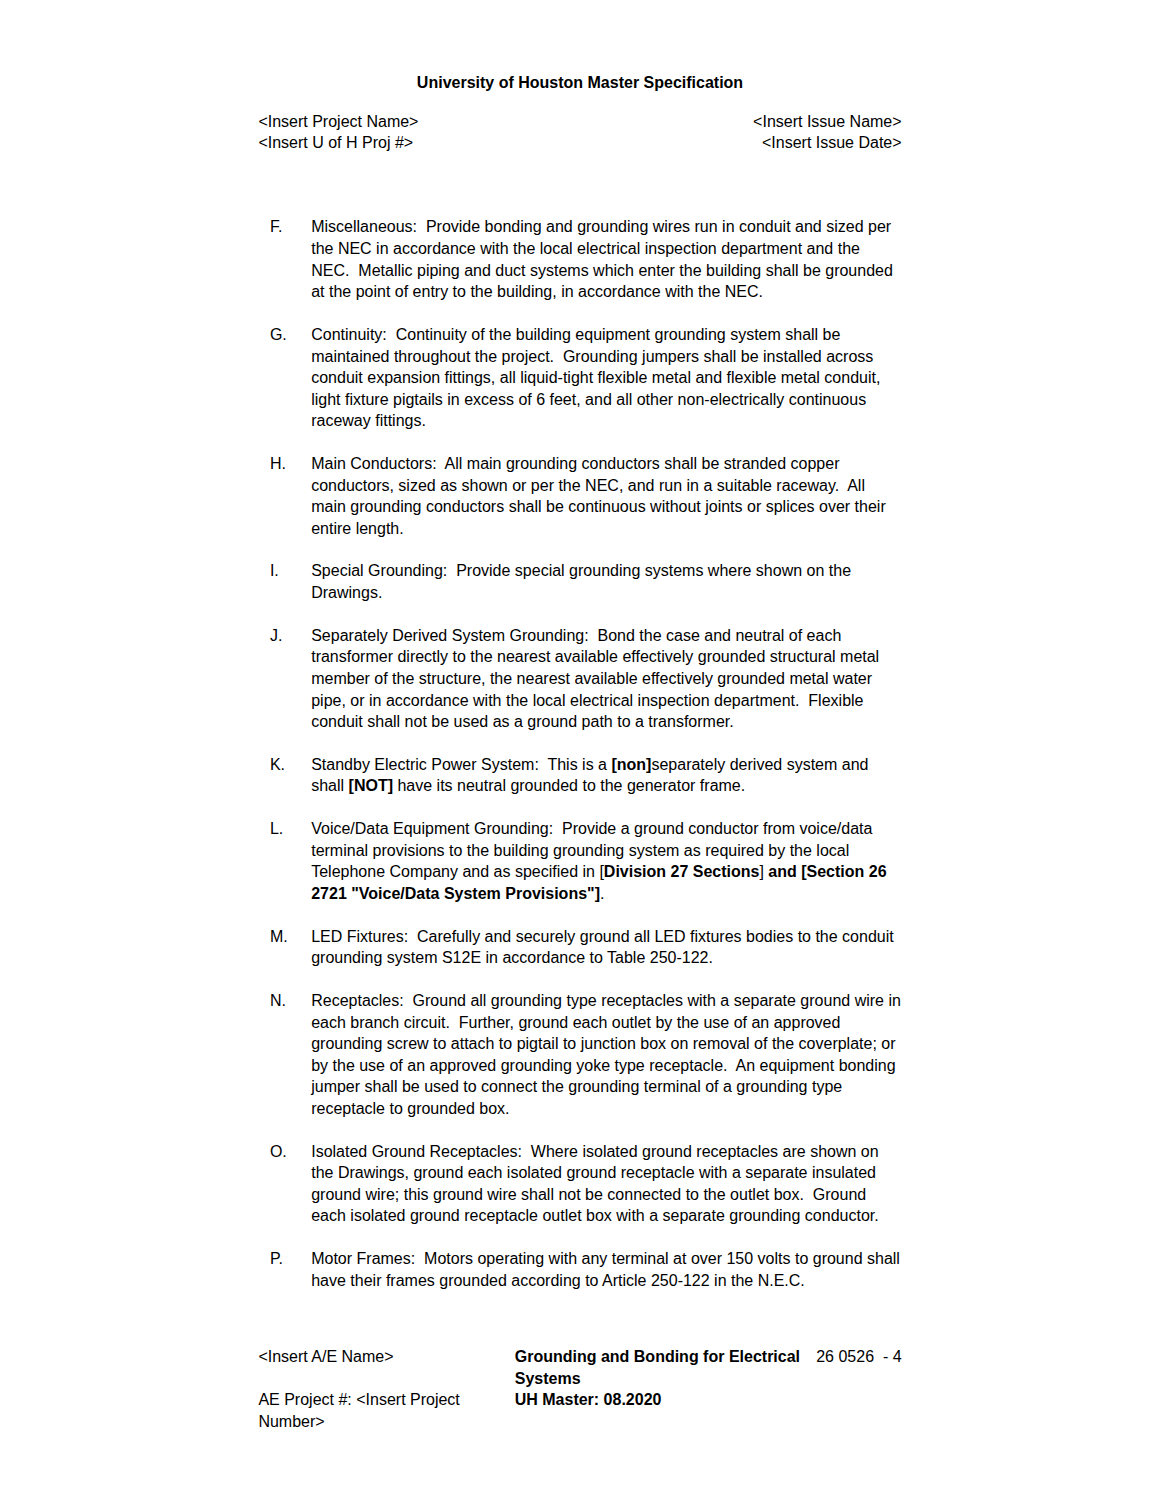University of Houston Master Specification
<Insert Project Name> <Insert Issue Name>
<Insert U of H Proj #> <Insert Issue Date>
F. Miscellaneous: Provide bonding and grounding wires run in conduit and sized per the NEC in accordance with the local electrical inspection department and the NEC. Metallic piping and duct systems which enter the building shall be grounded at the point of entry to the building, in accordance with the NEC.
G. Continuity: Continuity of the building equipment grounding system shall be maintained throughout the project. Grounding jumpers shall be installed across conduit expansion fittings, all liquid-tight flexible metal and flexible metal conduit, light fixture pigtails in excess of 6 feet, and all other non-electrically continuous raceway fittings.
H. Main Conductors: All main grounding conductors shall be stranded copper conductors, sized as shown or per the NEC, and run in a suitable raceway. All main grounding conductors shall be continuous without joints or splices over their entire length.
I. Special Grounding: Provide special grounding systems where shown on the Drawings.
J. Separately Derived System Grounding: Bond the case and neutral of each transformer directly to the nearest available effectively grounded structural metal member of the structure, the nearest available effectively grounded metal water pipe, or in accordance with the local electrical inspection department. Flexible conduit shall not be used as a ground path to a transformer.
K. Standby Electric Power System: This is a [non] separately derived system and shall [NOT] have its neutral grounded to the generator frame.
L. Voice/Data Equipment Grounding: Provide a ground conductor from voice/data terminal provisions to the building grounding system as required by the local Telephone Company and as specified in [Division 27 Sections] and [Section 26 2721 "Voice/Data System Provisions"].
M. LED Fixtures: Carefully and securely ground all LED fixtures bodies to the conduit grounding system S12E in accordance to Table 250-122.
N. Receptacles: Ground all grounding type receptacles with a separate ground wire in each branch circuit. Further, ground each outlet by the use of an approved grounding screw to attach to pigtail to junction box on removal of the coverplate; or by the use of an approved grounding yoke type receptacle. An equipment bonding jumper shall be used to connect the grounding terminal of a grounding type receptacle to grounded box.
O. Isolated Ground Receptacles: Where isolated ground receptacles are shown on the Drawings, ground each isolated ground receptacle with a separate insulated ground wire; this ground wire shall not be connected to the outlet box. Ground each isolated ground receptacle outlet box with a separate grounding conductor.
P. Motor Frames: Motors operating with any terminal at over 150 volts to ground shall have their frames grounded according to Article 250-122 in the N.E.C.
<Insert A/E Name>
Grounding and Bonding for Electrical Systems
26 0526 - 4
AE Project #: <Insert Project Number>
UH Master: 08.2020